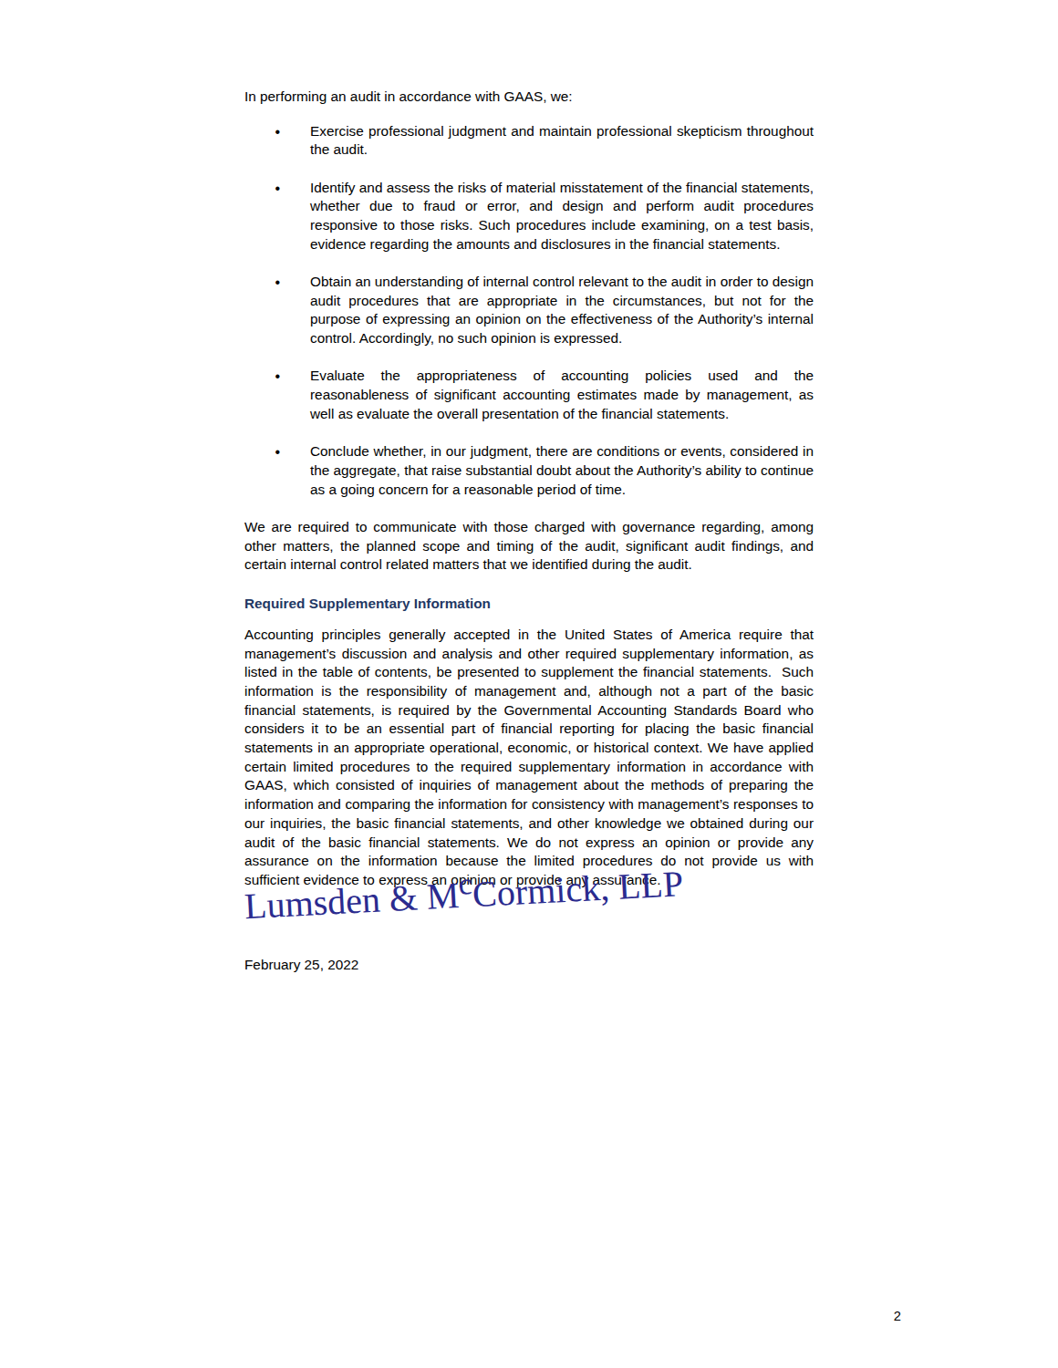In performing an audit in accordance with GAAS, we:
Exercise professional judgment and maintain professional skepticism throughout the audit.
Identify and assess the risks of material misstatement of the financial statements, whether due to fraud or error, and design and perform audit procedures responsive to those risks. Such procedures include examining, on a test basis, evidence regarding the amounts and disclosures in the financial statements.
Obtain an understanding of internal control relevant to the audit in order to design audit procedures that are appropriate in the circumstances, but not for the purpose of expressing an opinion on the effectiveness of the Authority’s internal control. Accordingly, no such opinion is expressed.
Evaluate the appropriateness of accounting policies used and the reasonableness of significant accounting estimates made by management, as well as evaluate the overall presentation of the financial statements.
Conclude whether, in our judgment, there are conditions or events, considered in the aggregate, that raise substantial doubt about the Authority’s ability to continue as a going concern for a reasonable period of time.
We are required to communicate with those charged with governance regarding, among other matters, the planned scope and timing of the audit, significant audit findings, and certain internal control related matters that we identified during the audit.
Required Supplementary Information
Accounting principles generally accepted in the United States of America require that management’s discussion and analysis and other required supplementary information, as listed in the table of contents, be presented to supplement the financial statements. Such information is the responsibility of management and, although not a part of the basic financial statements, is required by the Governmental Accounting Standards Board who considers it to be an essential part of financial reporting for placing the basic financial statements in an appropriate operational, economic, or historical context. We have applied certain limited procedures to the required supplementary information in accordance with GAAS, which consisted of inquiries of management about the methods of preparing the information and comparing the information for consistency with management’s responses to our inquiries, the basic financial statements, and other knowledge we obtained during our audit of the basic financial statements. We do not express an opinion or provide any assurance on the information because the limited procedures do not provide us with sufficient evidence to express an opinion or provide any assurance.
Lumsden & McCormick, LLP
February 25, 2022
2